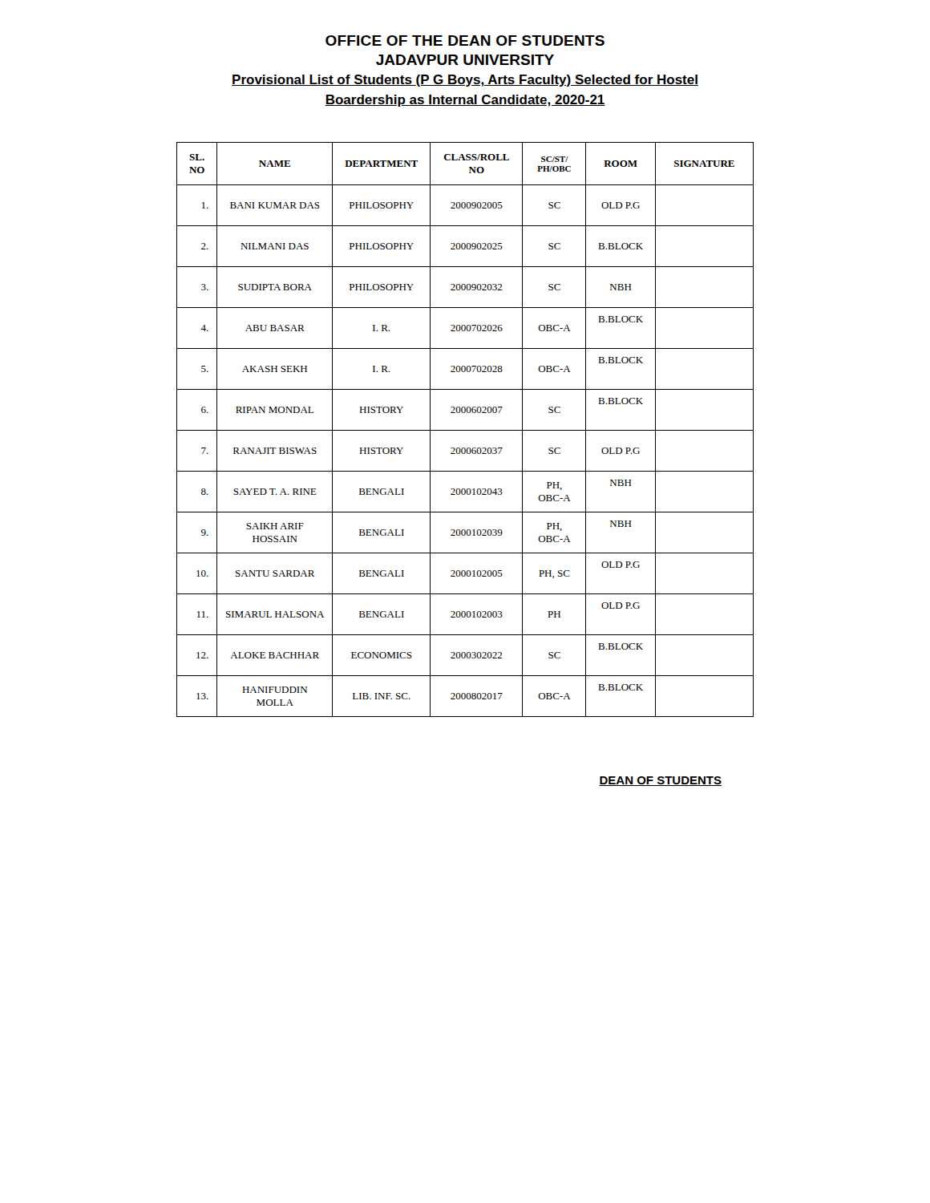OFFICE OF THE DEAN OF STUDENTS
JADAVPUR UNIVERSITY
Provisional List of Students (P G Boys, Arts Faculty) Selected for Hostel
Boardership as Internal Candidate, 2020-21
| SL. NO | NAME | DEPARTMENT | CLASS/ROLL NO | SC/ST/ PH/OBC | ROOM | SIGNATURE |
| --- | --- | --- | --- | --- | --- | --- |
| 1. | BANI KUMAR DAS | PHILOSOPHY | 2000902005 | SC | OLD P.G | |
| 2. | NILMANI DAS | PHILOSOPHY | 2000902025 | SC | B.BLOCK | |
| 3. | SUDIPTA BORA | PHILOSOPHY | 2000902032 | SC | NBH | |
| 4. | ABU BASAR | I. R. | 2000702026 | OBC-A | B.BLOCK | |
| 5. | AKASH SEKH | I. R. | 2000702028 | OBC-A | B.BLOCK | |
| 6. | RIPAN MONDAL | HISTORY | 2000602007 | SC | B.BLOCK | |
| 7. | RANAJIT BISWAS | HISTORY | 2000602037 | SC | OLD P.G | |
| 8. | SAYED T. A. RINE | BENGALI | 2000102043 | PH, OBC-A | NBH | |
| 9. | SAIKH ARIF HOSSAIN | BENGALI | 2000102039 | PH, OBC-A | NBH | |
| 10. | SANTU SARDAR | BENGALI | 2000102005 | PH, SC | OLD P.G | |
| 11. | SIMARUL HALSONA | BENGALI | 2000102003 | PH | OLD P.G | |
| 12. | ALOKE BACHHAR | ECONOMICS | 2000302022 | SC | B.BLOCK | |
| 13. | HANIFUDDIN MOLLA | LIB. INF. SC. | 2000802017 | OBC-A | B.BLOCK | |
DEAN OF STUDENTS